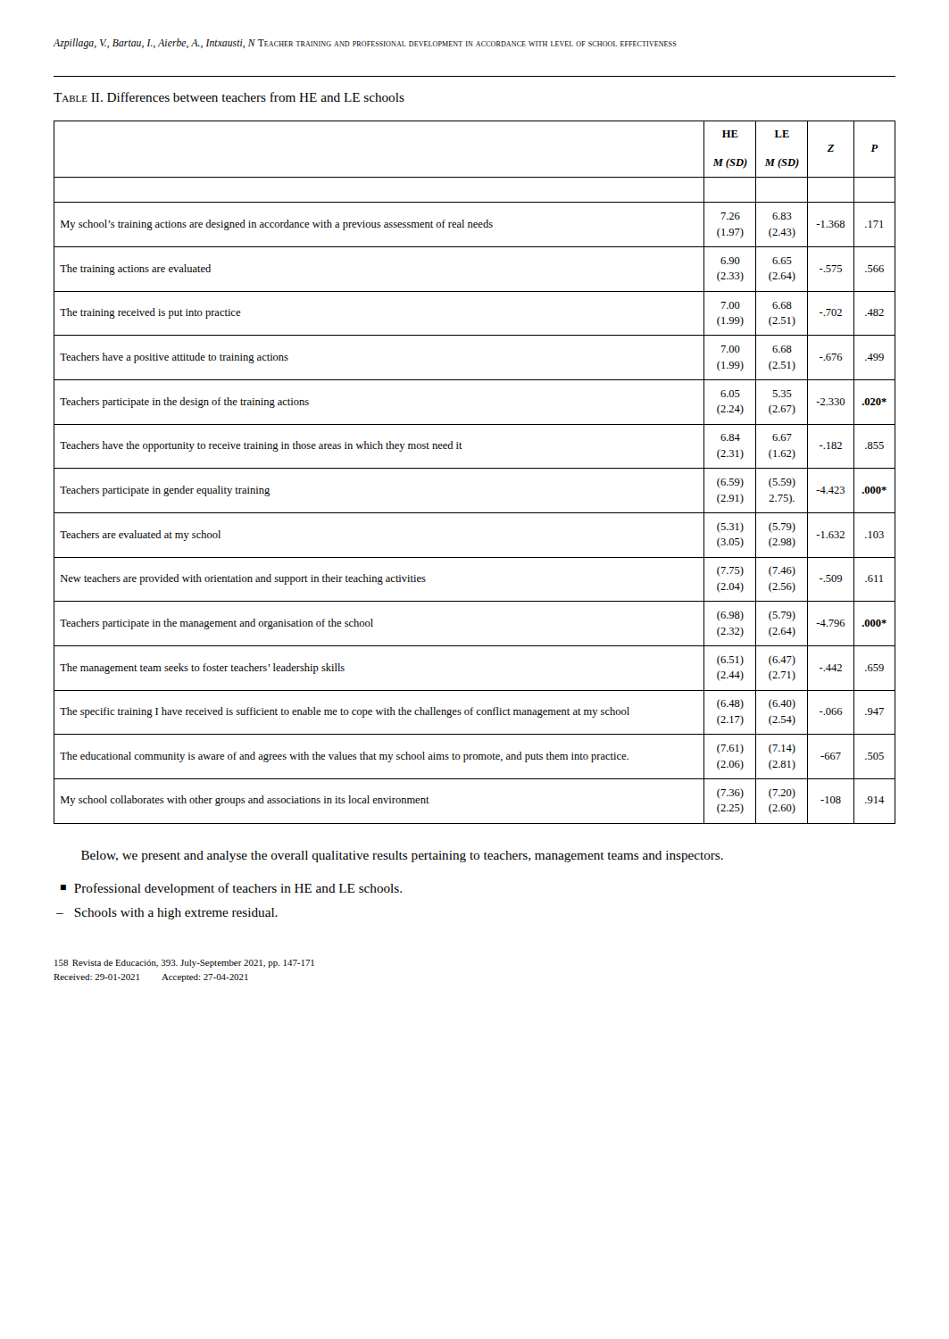Azpillaga, V., Bartau, I., Aierbe, A., Intxausti, N Teacher training and professional development in accordance with level of school effectiveness
Table II. Differences between teachers from HE and LE schools
| | HE | LE | Z | P |
| --- | --- | --- | --- | --- |
| M (SD) | M (SD) |
| My school’s training actions are designed in accordance with a previous assessment of real needs | 7.26 (1.97) | 6.83 (2.43) | -1.368 | .171 |
| The training actions are evaluated | 6.90 (2.33) | 6.65 (2.64) | -.575 | .566 |
| The training received is put into practice | 7.00 (1.99) | 6.68 (2.51) | -.702 | .482 |
| Teachers have a positive attitude to training actions | 7.00 (1.99) | 6.68 (2.51) | -.676 | .499 |
| Teachers participate in the design of the training actions | 6.05 (2.24) | 5.35 (2.67) | -2.330 | .020* |
| Teachers have the opportunity to receive training in those areas in which they most need it | 6.84 (2.31) | 6.67 (1.62) | -.182 | .855 |
| Teachers participate in gender equality training | (6.59) (2.91) | (5.59) 2.75). | -4.423 | .000* |
| Teachers are evaluated at my school | (5.31) (3.05) | (5.79) (2.98) | -1.632 | .103 |
| New teachers are provided with orientation and support in their teaching activities | (7.75) (2.04) | (7.46) (2.56) | -.509 | .611 |
| Teachers participate in the management and organisation of the school | (6.98) (2.32) | (5.79) (2.64) | -4.796 | .000* |
| The management team seeks to foster teachers’ leadership skills | (6.51) (2.44) | (6.47) (2.71) | -.442 | .659 |
| The specific training I have received is sufficient to enable me to cope with the challenges of conflict management at my school | (6.48) (2.17) | (6.40) (2.54) | -.066 | .947 |
| The educational community is aware of and agrees with the values that my school aims to promote, and puts them into practice. | (7.61) (2.06) | (7.14) (2.81) | -667 | .505 |
| My school collaborates with other groups and associations in its local environment | (7.36) (2.25) | (7.20) (2.60) | -108 | .914 |
Below, we present and analyse the overall qualitative results pertaining to teachers, management teams and inspectors.
Professional development of teachers in HE and LE schools.
Schools with a high extreme residual.
158 Revista de Educación, 393. July-September 2021, pp. 147-171 Received: 29-01-2021Accepted: 27-04-2021